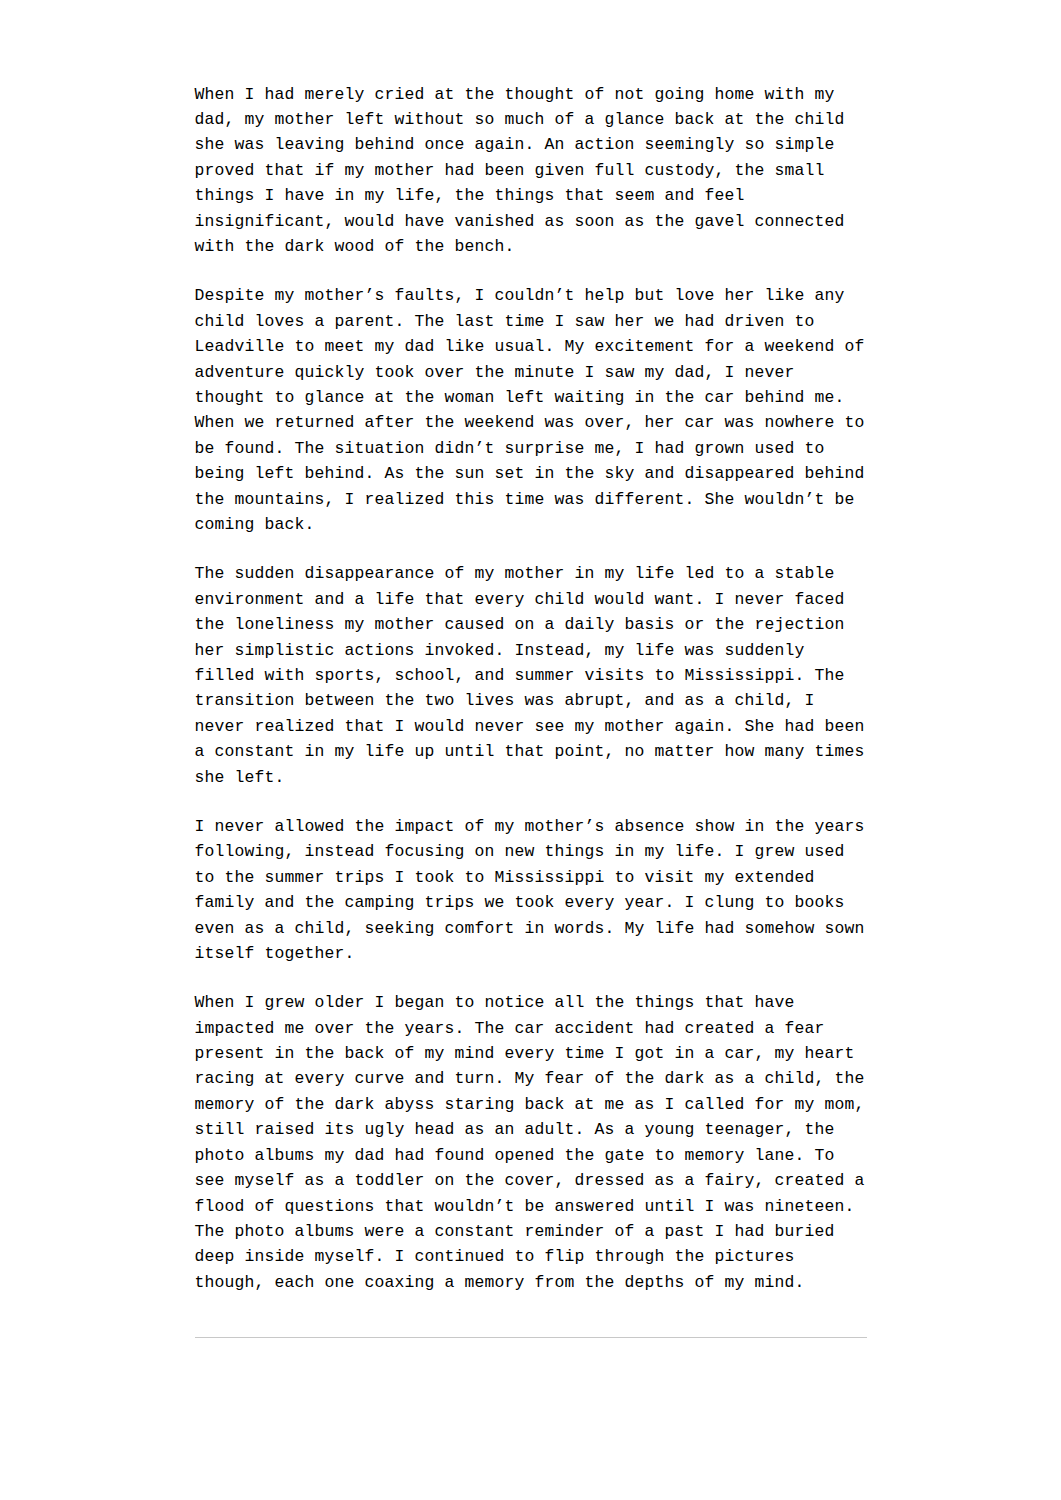When I had merely cried at the thought of not going home with my dad, my mother left without so much of a glance back at the child she was leaving behind once again. An action seemingly so simple proved that if my mother had been given full custody, the small things I have in my life, the things that seem and feel insignificant, would have vanished as soon as the gavel connected with the dark wood of the bench.
Despite my mother’s faults, I couldn’t help but love her like any child loves a parent. The last time I saw her we had driven to Leadville to meet my dad like usual. My excitement for a weekend of adventure quickly took over the minute I saw my dad, I never thought to glance at the woman left waiting in the car behind me. When we returned after the weekend was over, her car was nowhere to be found. The situation didn’t surprise me, I had grown used to being left behind. As the sun set in the sky and disappeared behind the mountains, I realized this time was different. She wouldn’t be coming back.
The sudden disappearance of my mother in my life led to a stable environment and a life that every child would want. I never faced the loneliness my mother caused on a daily basis or the rejection her simplistic actions invoked. Instead, my life was suddenly filled with sports, school, and summer visits to Mississippi. The transition between the two lives was abrupt, and as a child, I never realized that I would never see my mother again. She had been a constant in my life up until that point, no matter how many times she left.
I never allowed the impact of my mother’s absence show in the years following, instead focusing on new things in my life. I grew used to the summer trips I took to Mississippi to visit my extended family and the camping trips we took every year. I clung to books even as a child, seeking comfort in words. My life had somehow sown itself together.
When I grew older I began to notice all the things that have impacted me over the years. The car accident had created a fear present in the back of my mind every time I got in a car, my heart racing at every curve and turn. My fear of the dark as a child, the memory of the dark abyss staring back at me as I called for my mom, still raised its ugly head as an adult. As a young teenager, the photo albums my dad had found opened the gate to memory lane. To see myself as a toddler on the cover, dressed as a fairy, created a flood of questions that wouldn’t be answered until I was nineteen. The photo albums were a constant reminder of a past I had buried deep inside myself. I continued to flip through the pictures though, each one coaxing a memory from the depths of my mind.